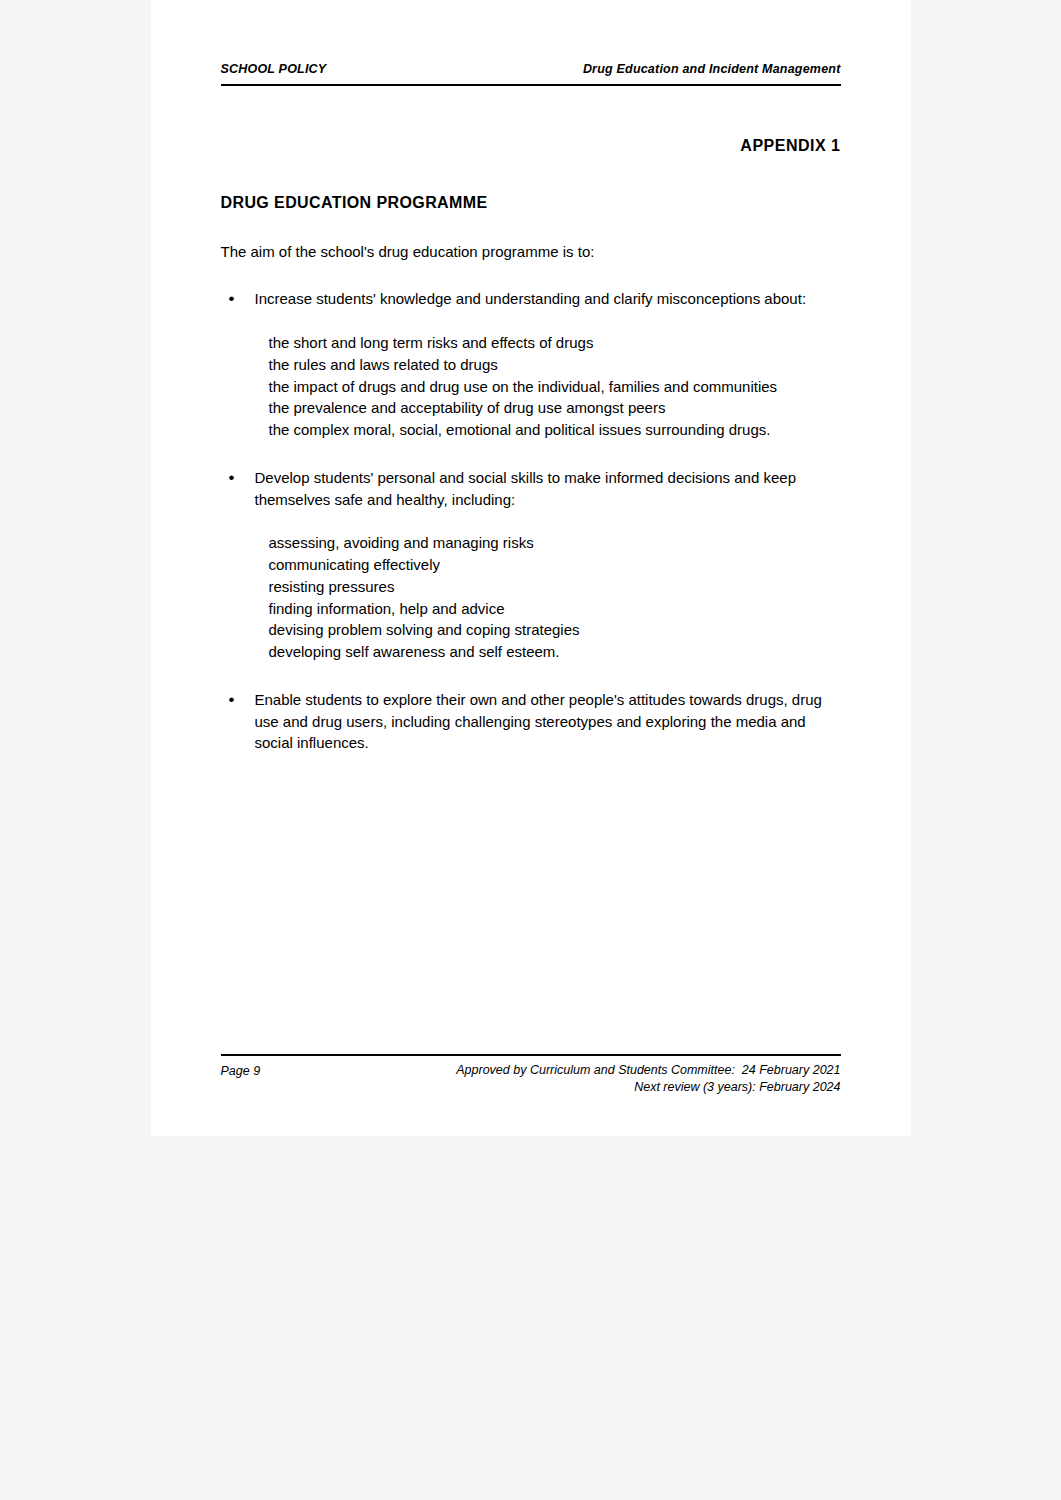SCHOOL POLICY Drug Education and Incident Management
APPENDIX 1
DRUG EDUCATION PROGRAMME
The aim of the school's drug education programme is to:
Increase students' knowledge and understanding and clarify misconceptions about:
the short and long term risks and effects of drugs
the rules and laws related to drugs
the impact of drugs and drug use on the individual, families and communities
the prevalence and acceptability of drug use amongst peers
the complex moral, social, emotional and political issues surrounding drugs.
Develop students' personal and social skills to make informed decisions and keep themselves safe and healthy, including:
assessing, avoiding and managing risks
communicating effectively
resisting pressures
finding information, help and advice
devising problem solving and coping strategies
developing self awareness and self esteem.
Enable students to explore their own and other people's attitudes towards drugs, drug use and drug users, including challenging stereotypes and exploring the media and social influences.
Page 9 Approved by Curriculum and Students Committee: 24 February 2021
Next review (3 years): February 2024